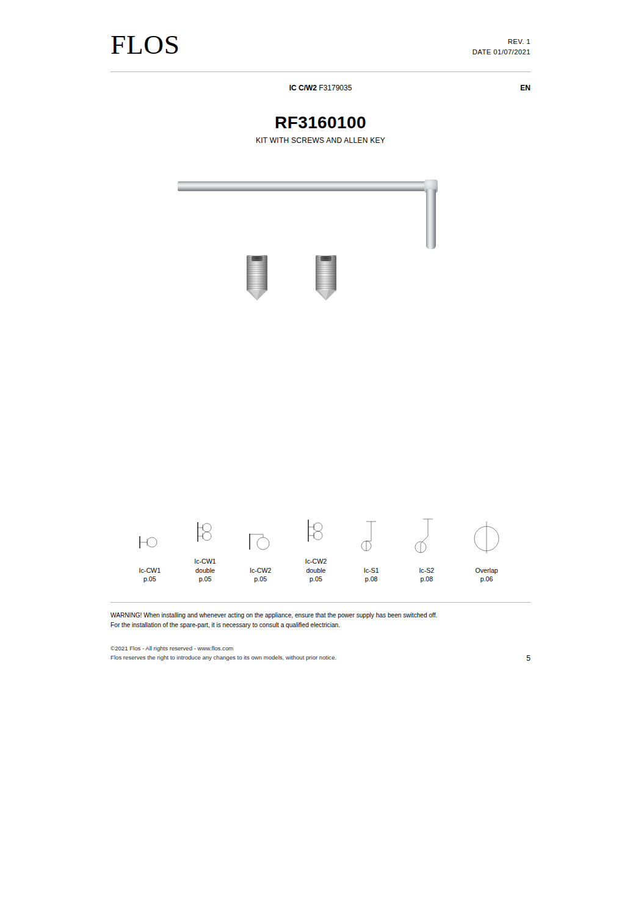FLOS
REV. 1
DATE 01/07/2021
IC C/W2 F3179035 EN
RF3160100
KIT WITH SCREWS AND ALLEN KEY
Ic-CW1
p.05
Ic-CW1
double
p.05
Ic-CW2
p.05
Ic-CW2
double
p.05
Ic-S1
p.08
Ic-S2
p.08
Overlap
p.06
WARNING! When installing and whenever acting on the appliance, ensure that the power supply has been switched off.
For the installation of the spare-part, it is necessary to consult a qualified electrician.
©2021 Flos - All rights reserved - www.flos.com
Flos reserves the right to introduce any changes to its own models, without prior notice.
5